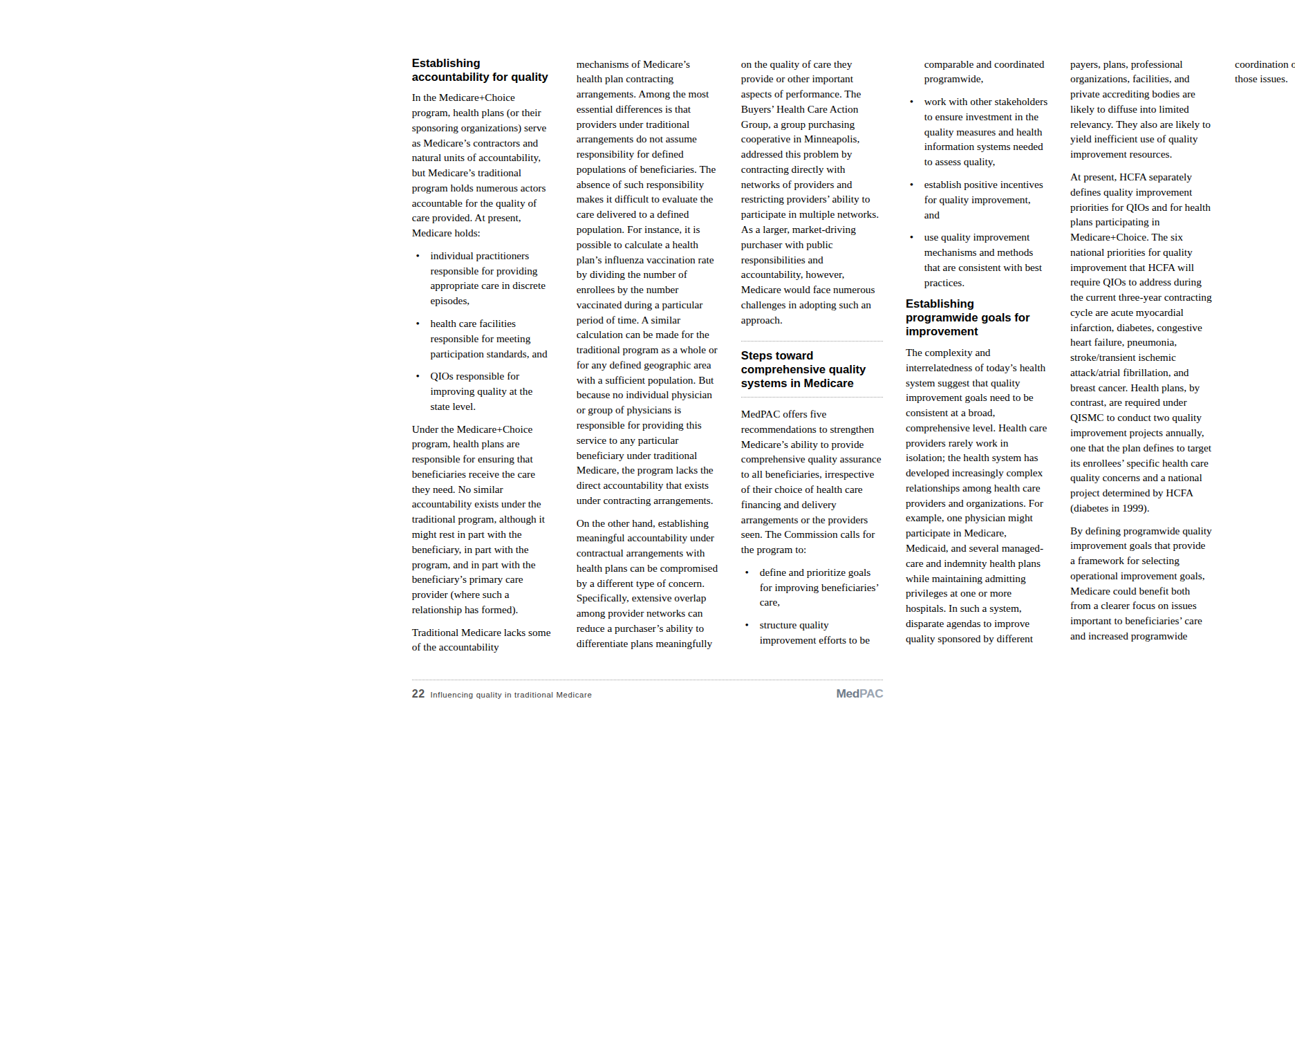Establishing accountability for quality
In the Medicare+Choice program, health plans (or their sponsoring organizations) serve as Medicare’s contractors and natural units of accountability, but Medicare’s traditional program holds numerous actors accountable for the quality of care provided. At present, Medicare holds:
individual practitioners responsible for providing appropriate care in discrete episodes,
health care facilities responsible for meeting participation standards, and
QIOs responsible for improving quality at the state level.
Under the Medicare+Choice program, health plans are responsible for ensuring that beneficiaries receive the care they need. No similar accountability exists under the traditional program, although it might rest in part with the beneficiary, in part with the program, and in part with the beneficiary’s primary care provider (where such a relationship has formed).
Traditional Medicare lacks some of the accountability mechanisms of Medicare’s health plan contracting arrangements. Among the most essential differences is that providers under traditional arrangements do not assume responsibility for defined populations of beneficiaries. The absence of such responsibility makes it difficult to evaluate the care delivered to a defined population. For instance, it is possible to calculate a health plan’s influenza vaccination rate by dividing the number of enrollees by the number vaccinated during a particular period of time. A similar calculation can be made for the traditional program as a whole or for any defined geographic area with a sufficient population. But because no individual physician or group of physicians is responsible for providing this service to any particular beneficiary under traditional Medicare, the program lacks the direct accountability that exists under contracting arrangements.
On the other hand, establishing meaningful accountability under contractual arrangements with health plans can be compromised by a different type of concern. Specifically, extensive overlap among provider networks can reduce a purchaser’s ability to differentiate plans meaningfully on the quality of care they provide or other important aspects of performance. The Buyers’ Health Care Action Group, a group purchasing cooperative in Minneapolis, addressed this problem by contracting directly with networks of providers and restricting providers’ ability to participate in multiple networks. As a larger, market-driving purchaser with public responsibilities and accountability, however, Medicare would face numerous challenges in adopting such an approach.
Steps toward comprehensive quality systems in Medicare
MedPAC offers five recommendations to strengthen Medicare’s ability to provide comprehensive quality assurance to all beneficiaries, irrespective of their choice of health care financing and delivery arrangements or the providers seen. The Commission calls for the program to:
define and prioritize goals for improving beneficiaries’ care,
structure quality improvement efforts to be comparable and coordinated programwide,
work with other stakeholders to ensure investment in the quality measures and health information systems needed to assess quality,
establish positive incentives for quality improvement, and
use quality improvement mechanisms and methods that are consistent with best practices.
Establishing programwide goals for improvement
The complexity and interrelatedness of today’s health system suggest that quality improvement goals need to be consistent at a broad, comprehensive level. Health care providers rarely work in isolation; the health system has developed increasingly complex relationships among health care providers and organizations. For example, one physician might participate in Medicare, Medicaid, and several managed-care and indemnity health plans while maintaining admitting privileges at one or more hospitals. In such a system, disparate agendas to improve quality sponsored by different payers, plans, professional organizations, facilities, and private accrediting bodies are likely to diffuse into limited relevancy. They also are likely to yield inefficient use of quality improvement resources.
At present, HCFA separately defines quality improvement priorities for QIOs and for health plans participating in Medicare+Choice. The six national priorities for quality improvement that HCFA will require QIOs to address during the current three-year contracting cycle are acute myocardial infarction, diabetes, congestive heart failure, pneumonia, stroke/transient ischemic attack/atrial fibrillation, and breast cancer. Health plans, by contrast, are required under QISMC to conduct two quality improvement projects annually, one that the plan defines to target its enrollees’ specific health care quality concerns and a national project determined by HCFA (diabetes in 1999).
By defining programwide quality improvement goals that provide a framework for selecting operational improvement goals, Medicare could benefit both from a clearer focus on issues important to beneficiaries’ care and increased programwide coordination of efforts to address those issues.
22 Influencing quality in traditional Medicare
Med PAC